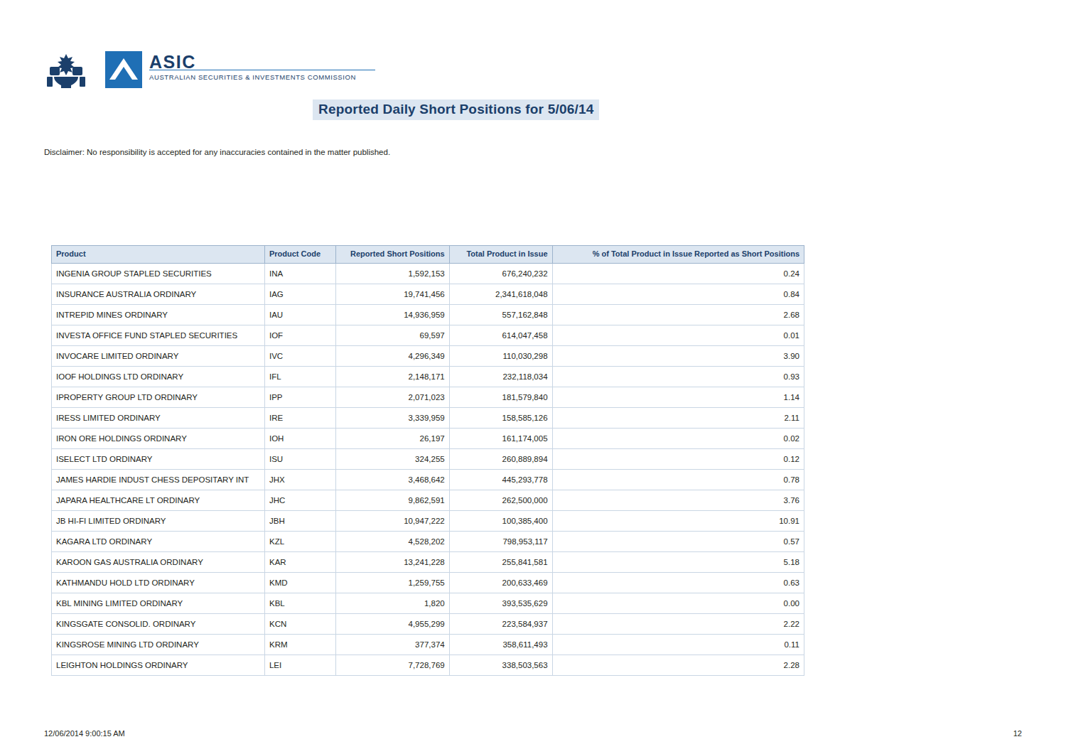ASIC
Australian Securities & Investments Commission
Reported Daily Short Positions for 5/06/14
Disclaimer: No responsibility is accepted for any inaccuracies contained in the matter published.
| Product | Product Code | Reported Short Positions | Total Product in Issue | % of Total Product in Issue Reported as Short Positions |
| --- | --- | --- | --- | --- |
| INGENIA GROUP STAPLED SECURITIES | INA | 1,592,153 | 676,240,232 | 0.24 |
| INSURANCE AUSTRALIA ORDINARY | IAG | 19,741,456 | 2,341,618,048 | 0.84 |
| INTREPID MINES ORDINARY | IAU | 14,936,959 | 557,162,848 | 2.68 |
| INVESTA OFFICE FUND STAPLED SECURITIES | IOF | 69,597 | 614,047,458 | 0.01 |
| INVOCARE LIMITED ORDINARY | IVC | 4,296,349 | 110,030,298 | 3.90 |
| IOOF HOLDINGS LTD ORDINARY | IFL | 2,148,171 | 232,118,034 | 0.93 |
| IPROPERTY GROUP LTD ORDINARY | IPP | 2,071,023 | 181,579,840 | 1.14 |
| IRESS LIMITED ORDINARY | IRE | 3,339,959 | 158,585,126 | 2.11 |
| IRON ORE HOLDINGS ORDINARY | IOH | 26,197 | 161,174,005 | 0.02 |
| ISELECT LTD ORDINARY | ISU | 324,255 | 260,889,894 | 0.12 |
| JAMES HARDIE INDUST CHESS DEPOSITARY INT | JHX | 3,468,642 | 445,293,778 | 0.78 |
| JAPARA HEALTHCARE LT ORDINARY | JHC | 9,862,591 | 262,500,000 | 3.76 |
| JB HI-FI LIMITED ORDINARY | JBH | 10,947,222 | 100,385,400 | 10.91 |
| KAGARA LTD ORDINARY | KZL | 4,528,202 | 798,953,117 | 0.57 |
| KAROON GAS AUSTRALIA ORDINARY | KAR | 13,241,228 | 255,841,581 | 5.18 |
| KATHMANDU HOLD LTD ORDINARY | KMD | 1,259,755 | 200,633,469 | 0.63 |
| KBL MINING LIMITED ORDINARY | KBL | 1,820 | 393,535,629 | 0.00 |
| KINGSGATE CONSOLID. ORDINARY | KCN | 4,955,299 | 223,584,937 | 2.22 |
| KINGSROSE MINING LTD ORDINARY | KRM | 377,374 | 358,611,493 | 0.11 |
| LEIGHTON HOLDINGS ORDINARY | LEI | 7,728,769 | 338,503,563 | 2.28 |
12/06/2014 9:00:15 AM
12